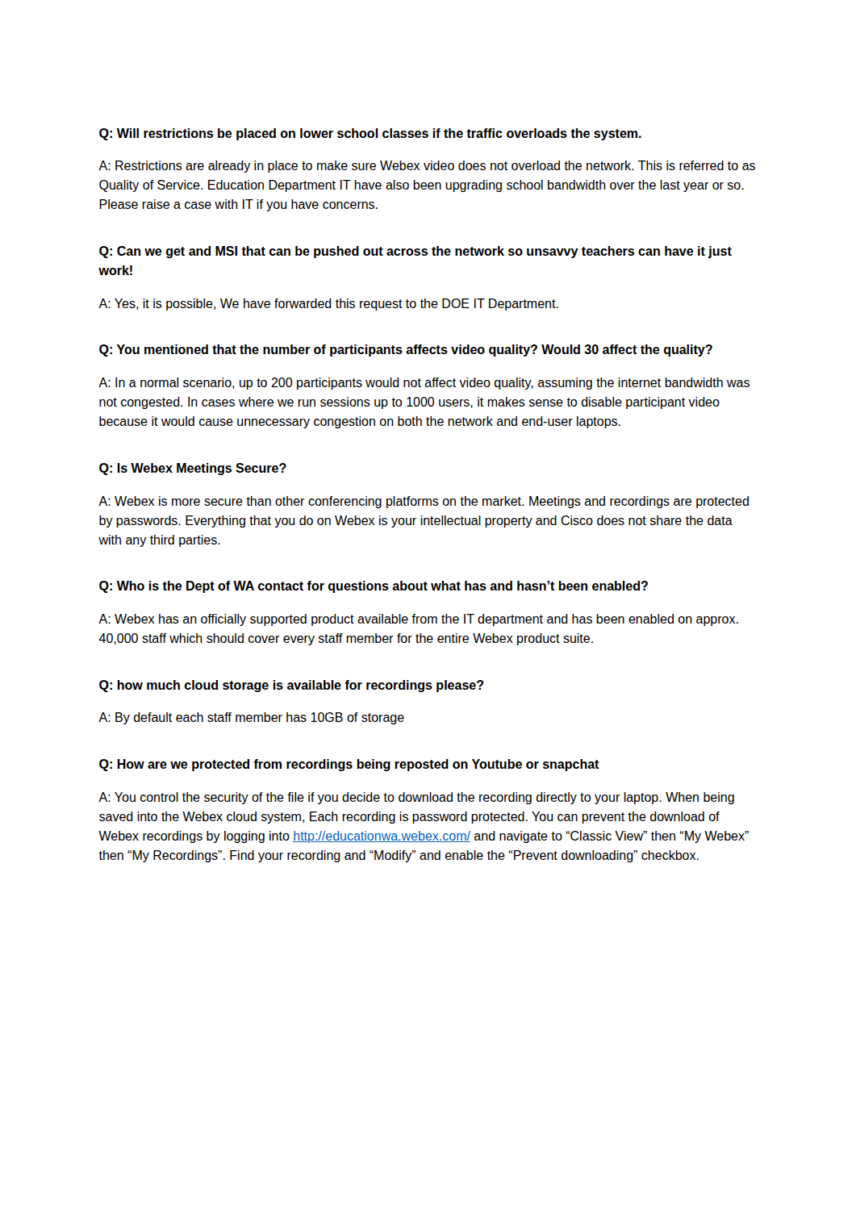Q: Will restrictions be placed on lower school classes if the traffic overloads the system.
A: Restrictions are already in place to make sure Webex video does not overload the network. This is referred to as Quality of Service. Education Department IT have also been upgrading school bandwidth over the last year or so. Please raise a case with IT if you have concerns.
Q: Can we get and MSI that can be pushed out across the network so unsavvy teachers can have it just work!
A: Yes, it is possible, We have forwarded this request to the DOE IT Department.
Q: You mentioned that the number of participants affects video quality? Would 30 affect the quality?
A: In a normal scenario, up to 200 participants would not affect video quality, assuming the internet bandwidth was not congested. In cases where we run sessions up to 1000 users, it makes sense to disable participant video because it would cause unnecessary congestion on both the network and end-user laptops.
Q: Is Webex Meetings Secure?
A: Webex is more secure than other conferencing platforms on the market. Meetings and recordings are protected by passwords. Everything that you do on Webex is your intellectual property and Cisco does not share the data with any third parties.
Q: Who is the Dept of WA contact for questions about what has and hasn’t been enabled?
A: Webex has an officially supported product available from the IT department and has been enabled on approx. 40,000 staff which should cover every staff member for the entire Webex product suite.
Q: how much cloud storage is available for recordings please?
A: By default each staff member has 10GB of storage
Q: How are we protected from recordings being reposted on Youtube or snapchat
A: You control the security of the file if you decide to download the recording directly to your laptop. When being saved into the Webex cloud system, Each recording is password protected. You can prevent the download of Webex recordings by logging into http://educationwa.webex.com/ and navigate to “Classic View” then “My Webex” then “My Recordings”. Find your recording and “Modify” and enable the “Prevent downloading” checkbox.